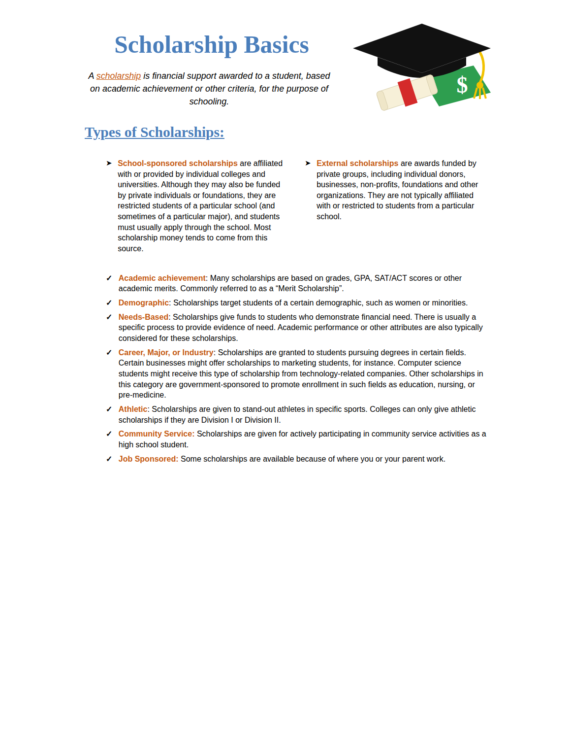$
Scholarship Basics
A scholarship is financial support awarded to a student, based on academic achievement or other criteria, for the purpose of schooling.
Types of Scholarships:
School-sponsored scholarships are affiliated with or provided by individual colleges and universities. Although they may also be funded by private individuals or foundations, they are restricted students of a particular school (and sometimes of a particular major), and students must usually apply through the school. Most scholarship money tends to come from this source.
External scholarships are awards funded by private groups, including individual donors, businesses, non-profits, foundations and other organizations. They are not typically affiliated with or restricted to students from a particular school.
Academic achievement: Many scholarships are based on grades, GPA, SAT/ACT scores or other academic merits. Commonly referred to as a “Merit Scholarship”.
Demographic: Scholarships target students of a certain demographic, such as women or minorities.
Needs-Based: Scholarships give funds to students who demonstrate financial need. There is usually a specific process to provide evidence of need. Academic performance or other attributes are also typically considered for these scholarships.
Career, Major, or Industry: Scholarships are granted to students pursuing degrees in certain fields. Certain businesses might offer scholarships to marketing students, for instance. Computer science students might receive this type of scholarship from technology-related companies. Other scholarships in this category are government-sponsored to promote enrollment in such fields as education, nursing, or pre-medicine.
Athletic: Scholarships are given to stand-out athletes in specific sports. Colleges can only give athletic scholarships if they are Division I or Division II.
Community Service: Scholarships are given for actively participating in community service activities as a high school student.
Job Sponsored: Some scholarships are available because of where you or your parent work.